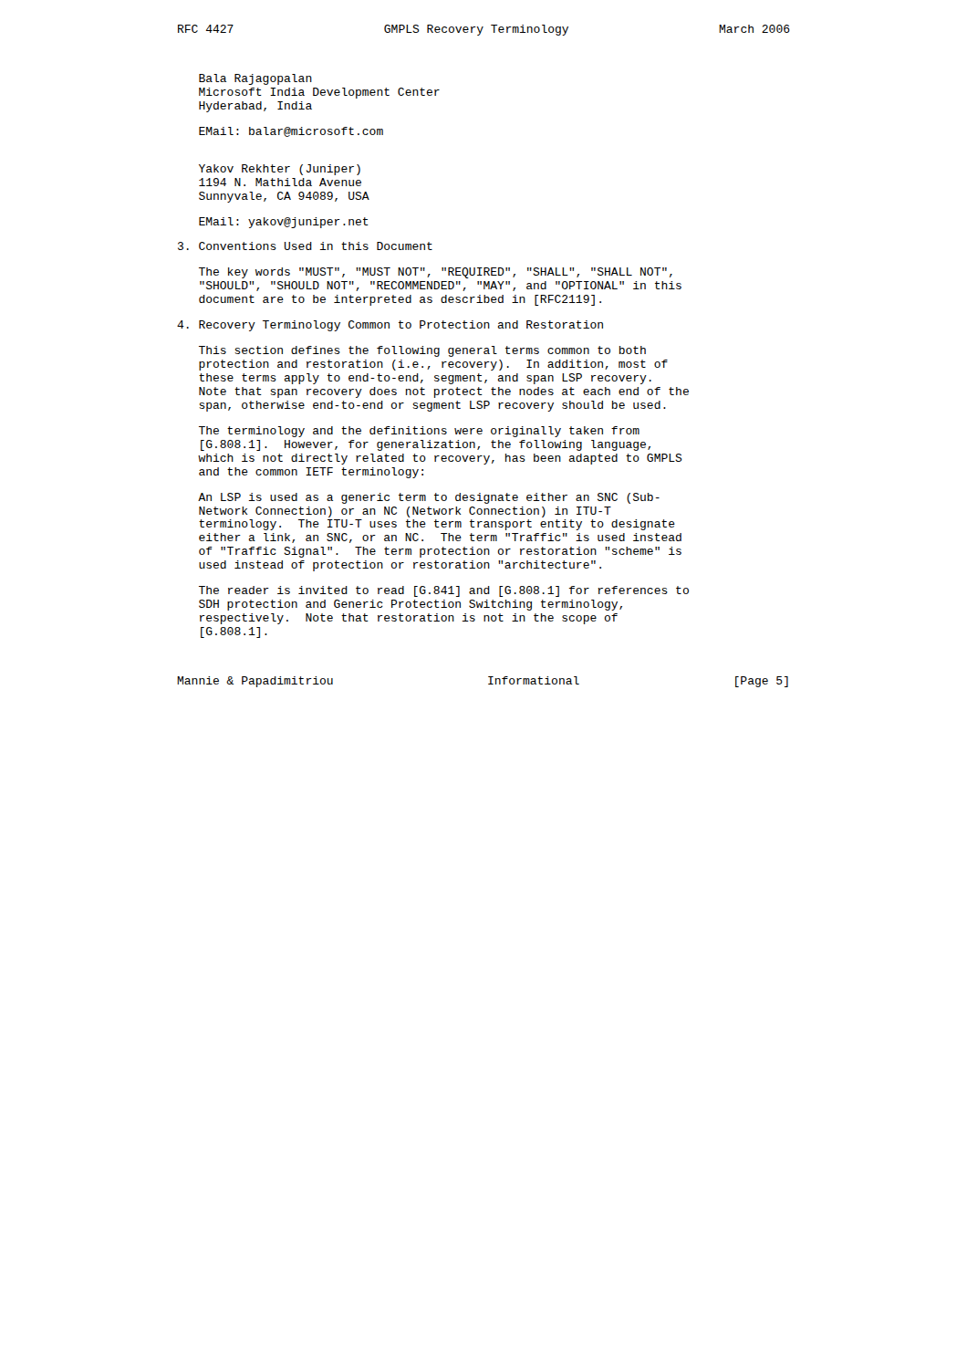RFC 4427 GMPLS Recovery Terminology March 2006
Bala Rajagopalan
Microsoft India Development Center
Hyderabad, India
EMail: balar@microsoft.com
Yakov Rekhter (Juniper)
1194 N. Mathilda Avenue
Sunnyvale, CA 94089, USA
EMail: yakov@juniper.net
3. Conventions Used in this Document
The key words "MUST", "MUST NOT", "REQUIRED", "SHALL", "SHALL NOT",
"SHOULD", "SHOULD NOT", "RECOMMENDED", "MAY", and "OPTIONAL" in this
document are to be interpreted as described in [RFC2119].
4. Recovery Terminology Common to Protection and Restoration
This section defines the following general terms common to both
protection and restoration (i.e., recovery).  In addition, most of
these terms apply to end-to-end, segment, and span LSP recovery.
Note that span recovery does not protect the nodes at each end of the
span, otherwise end-to-end or segment LSP recovery should be used.
The terminology and the definitions were originally taken from
[G.808.1].  However, for generalization, the following language,
which is not directly related to recovery, has been adapted to GMPLS
and the common IETF terminology:
An LSP is used as a generic term to designate either an SNC (Sub-
Network Connection) or an NC (Network Connection) in ITU-T
terminology.  The ITU-T uses the term transport entity to designate
either a link, an SNC, or an NC.  The term "Traffic" is used instead
of "Traffic Signal".  The term protection or restoration "scheme" is
used instead of protection or restoration "architecture".
The reader is invited to read [G.841] and [G.808.1] for references to
SDH protection and Generic Protection Switching terminology,
respectively.  Note that restoration is not in the scope of
[G.808.1].
Mannie & Papadimitriou Informational [Page 5]